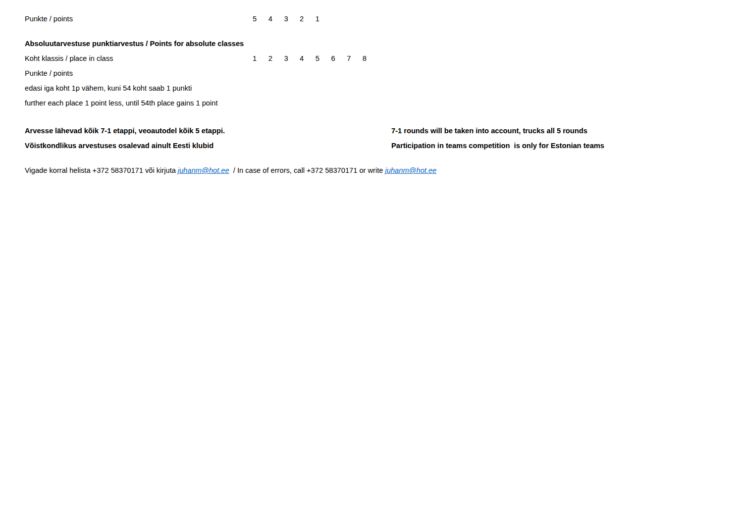Punkte / points
5 4 3 2 1
Absoluutarvestuse punktiarvestus / Points for absolute classes
Koht klassis / place in class
1 2 3 4 5 6 7 8
Punkte / points
edasi iga koht 1p vähem, kuni 54 koht saab 1 punkti
further each place 1 point less, until 54th place gains 1 point
Arvesse lähevad kõik 7-1 etappi, veoautodel kõik 5 etappi.
7-1 rounds will be taken into account, trucks all 5 rounds
Võistkondlikus arvestuses osalevad ainult Eesti klubid
Participation in teams competition is only for Estonian teams
Vigade korral helista +372 58370171 või kirjuta juhanm@hot.ee / In case of errors, call +372 58370171 or write juhanm@hot.ee